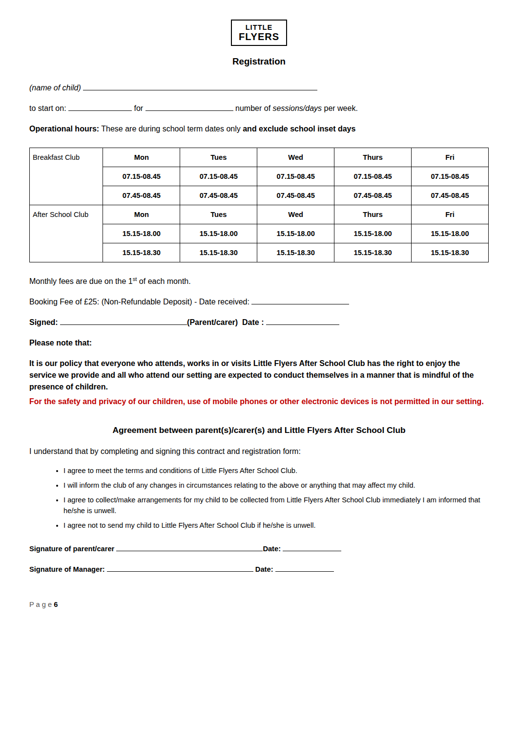LITTLE FLYERS
Registration
(name of child)
to start on: for number of sessions/days per week.
Operational hours: These are during school term dates only and exclude school inset days
| Breakfast Club | Mon | Tues | Wed | Thurs | Fri |
| 07.15-08.45 | 07.15-08.45 | 07.15-08.45 | 07.15-08.45 | 07.15-08.45 |
| 07.45-08.45 | 07.45-08.45 | 07.45-08.45 | 07.45-08.45 | 07.45-08.45 |
| After School Club | Mon | Tues | Wed | Thurs | Fri |
| 15.15-18.00 | 15.15-18.00 | 15.15-18.00 | 15.15-18.00 | 15.15-18.00 |
| 15.15-18.30 | 15.15-18.30 | 15.15-18.30 | 15.15-18.30 | 15.15-18.30 |
Monthly fees are due on the 1st of each month.
Booking Fee of £25: (Non-Refundable Deposit) - Date received:
Signed: (Parent/carer) Date :
Please note that:
It is our policy that everyone who attends, works in or visits Little Flyers After School Club has the right to enjoy the service we provide and all who attend our setting are expected to conduct themselves in a manner that is mindful of the presence of children.
For the safety and privacy of our children, use of mobile phones or other electronic devices is not permitted in our setting.
Agreement between parent(s)/carer(s) and Little Flyers After School Club
I understand that by completing and signing this contract and registration form:
I agree to meet the terms and conditions of Little Flyers After School Club.
I will inform the club of any changes in circumstances relating to the above or anything that may affect my child.
I agree to collect/make arrangements for my child to be collected from Little Flyers After School Club immediately I am informed that he/she is unwell.
I agree not to send my child to Little Flyers After School Club if he/she is unwell.
Signature of parent/carer Date:
Signature of Manager: Date:
P a g e 6